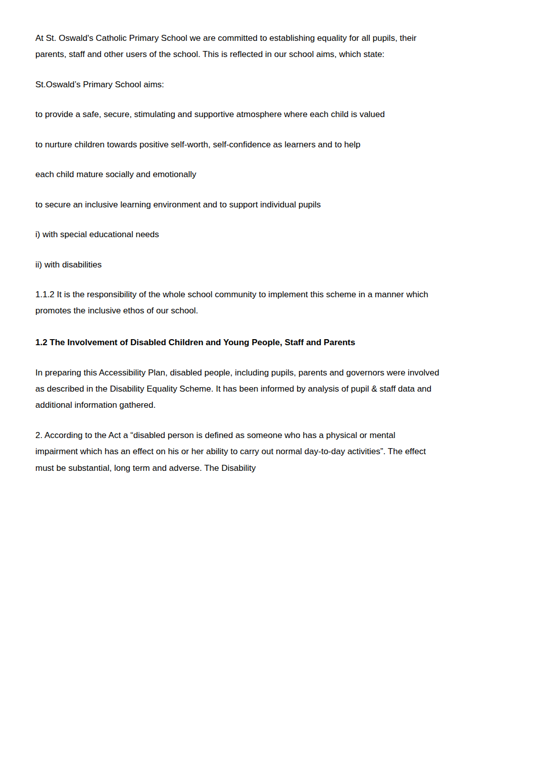At St. Oswald's Catholic Primary School we are committed to establishing equality for all pupils, their parents, staff and other users of the school. This is reflected in our school aims, which state:
St.Oswald’s Primary School aims:
to provide a safe, secure, stimulating and supportive atmosphere where each child is valued
to nurture children towards positive self-worth, self-confidence as learners and to help
each child mature socially and emotionally
to secure an inclusive learning environment and to support individual pupils
i) with special educational needs
ii) with disabilities
1.1.2 It is the responsibility of the whole school community to implement this scheme in a manner which promotes the inclusive ethos of our school.
1.2 The Involvement of Disabled Children and Young People, Staff and Parents
In preparing this Accessibility Plan, disabled people, including pupils, parents and governors were involved as described in the Disability Equality Scheme. It has been informed by analysis of pupil & staff data and additional information gathered.
2. According to the Act a “disabled person is defined as someone who has a physical or mental impairment which has an effect on his or her ability to carry out normal day-to-day activities”. The effect must be substantial, long term and adverse. The Disability